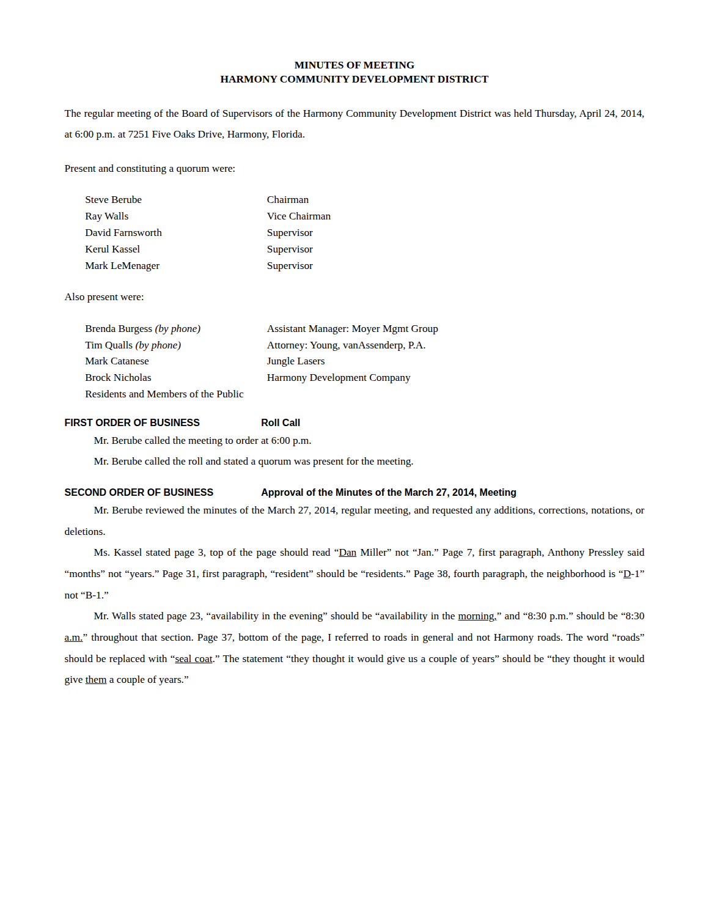MINUTES OF MEETING
HARMONY COMMUNITY DEVELOPMENT DISTRICT
The regular meeting of the Board of Supervisors of the Harmony Community Development District was held Thursday, April 24, 2014, at 6:00 p.m. at 7251 Five Oaks Drive, Harmony, Florida.
Present and constituting a quorum were:
| Steve Berube | Chairman |
| Ray Walls | Vice Chairman |
| David Farnsworth | Supervisor |
| Kerul Kassel | Supervisor |
| Mark LeMenager | Supervisor |
Also present were:
| Brenda Burgess (by phone) | Assistant Manager: Moyer Mgmt Group |
| Tim Qualls (by phone) | Attorney: Young, vanAssenderp, P.A. |
| Mark Catanese | Jungle Lasers |
| Brock Nicholas | Harmony Development Company |
| Residents and Members of the Public |
FIRST ORDER OF BUSINESS
Roll Call
Mr. Berube called the meeting to order at 6:00 p.m.
Mr. Berube called the roll and stated a quorum was present for the meeting.
SECOND ORDER OF BUSINESS
Approval of the Minutes of the March 27, 2014, Meeting
Mr. Berube reviewed the minutes of the March 27, 2014, regular meeting, and requested any additions, corrections, notations, or deletions.
Ms. Kassel stated page 3, top of the page should read “Dan Miller” not “Jan.” Page 7, first paragraph, Anthony Pressley said “months” not “years.” Page 31, first paragraph, “resident” should be “residents.” Page 38, fourth paragraph, the neighborhood is “D-1” not “B-1.”
Mr. Walls stated page 23, “availability in the evening” should be “availability in the morning,” and “8:30 p.m.” should be “8:30 a.m.” throughout that section. Page 37, bottom of the page, I referred to roads in general and not Harmony roads. The word “roads” should be replaced with “seal coat.” The statement “they thought it would give us a couple of years” should be “they thought it would give them a couple of years.”